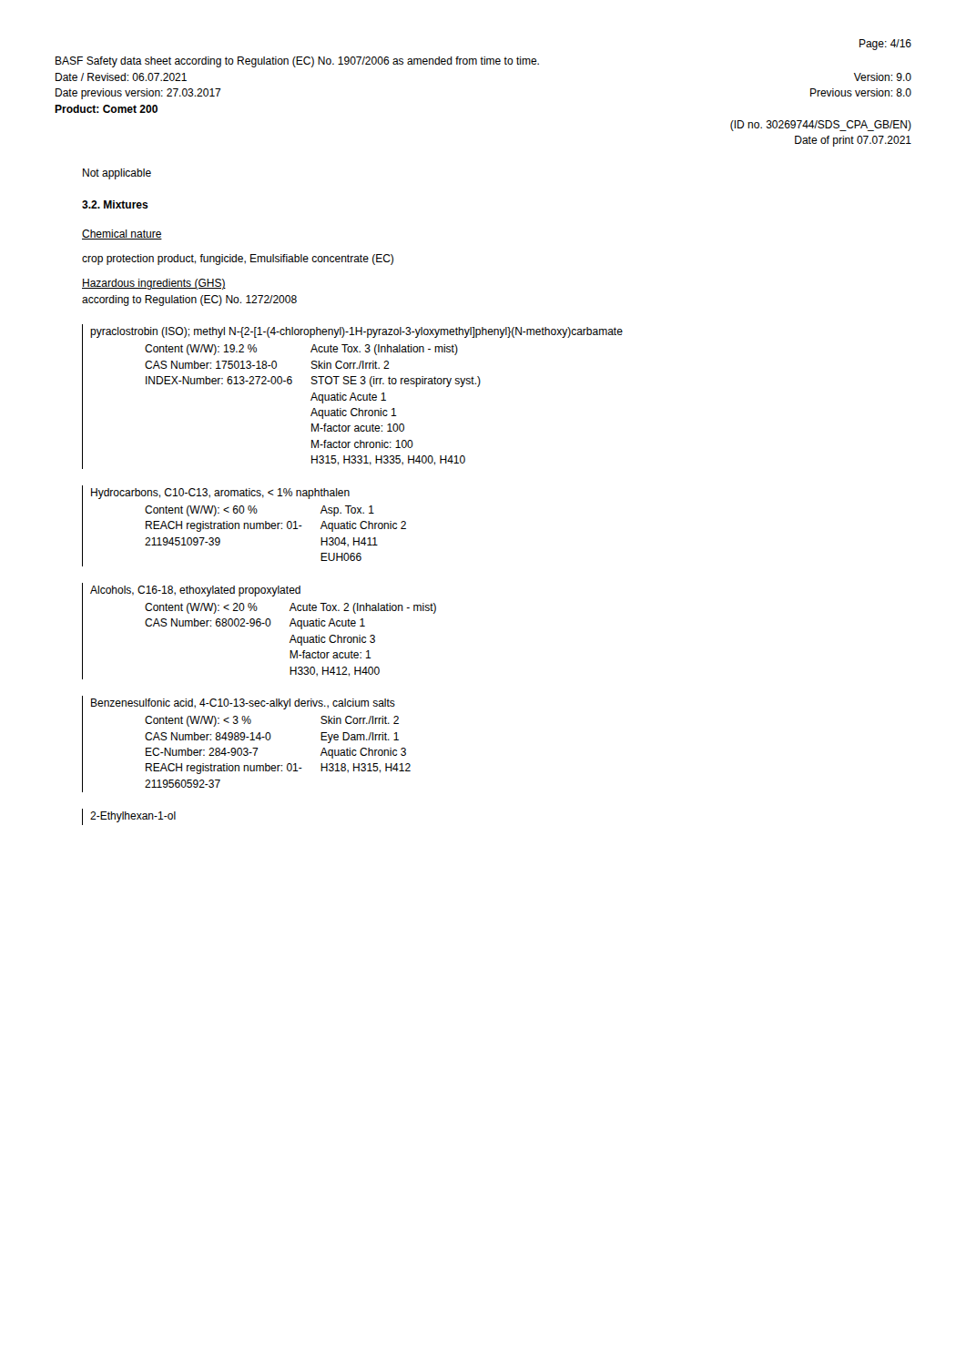Page: 4/16
BASF Safety data sheet according to Regulation (EC) No. 1907/2006 as amended from time to time.
Date / Revised: 06.07.2021
Version: 9.0
Date previous version: 27.03.2017
Previous version: 8.0
Product: Comet 200
(ID no. 30269744/SDS_CPA_GB/EN)
Date of print 07.07.2021
Not applicable
3.2. Mixtures
Chemical nature
crop protection product, fungicide, Emulsifiable concentrate (EC)
Hazardous ingredients (GHS)
according to Regulation (EC) No. 1272/2008
pyraclostrobin (ISO); methyl N-{2-[1-(4-chlorophenyl)-1H-pyrazol-3-yloxymethyl]phenyl}(N-methoxy)carbamate
| Content (W/W): 19.2 % | Acute Tox. 3 (Inhalation - mist) |
| CAS Number: 175013-18-0 | Skin Corr./Irrit. 2 |
| INDEX-Number: 613-272-00-6 | STOT SE 3 (irr. to respiratory syst.) |
| | Aquatic Acute 1 |
| | Aquatic Chronic 1 |
| | M-factor acute: 100 |
| | M-factor chronic: 100 |
| | H315, H331, H335, H400, H410 |
Hydrocarbons, C10-C13, aromatics, < 1% naphthalen
| Content (W/W): < 60 % | Asp. Tox. 1 |
| REACH registration number: 01- | Aquatic Chronic 2 |
| 2119451097-39 | H304, H411 |
| | EUH066 |
Alcohols, C16-18, ethoxylated propoxylated
| Content (W/W): < 20 % | Acute Tox. 2 (Inhalation - mist) |
| CAS Number: 68002-96-0 | Aquatic Acute 1 |
| | Aquatic Chronic 3 |
| | M-factor acute: 1 |
| | H330, H412, H400 |
Benzenesulfonic acid, 4-C10-13-sec-alkyl derivs., calcium salts
| Content (W/W): < 3 % | Skin Corr./Irrit. 2 |
| CAS Number: 84989-14-0 | Eye Dam./Irrit. 1 |
| EC-Number: 284-903-7 | Aquatic Chronic 3 |
| REACH registration number: 01- | H318, H315, H412 |
| 2119560592-37 | |
2-Ethylhexan-1-ol